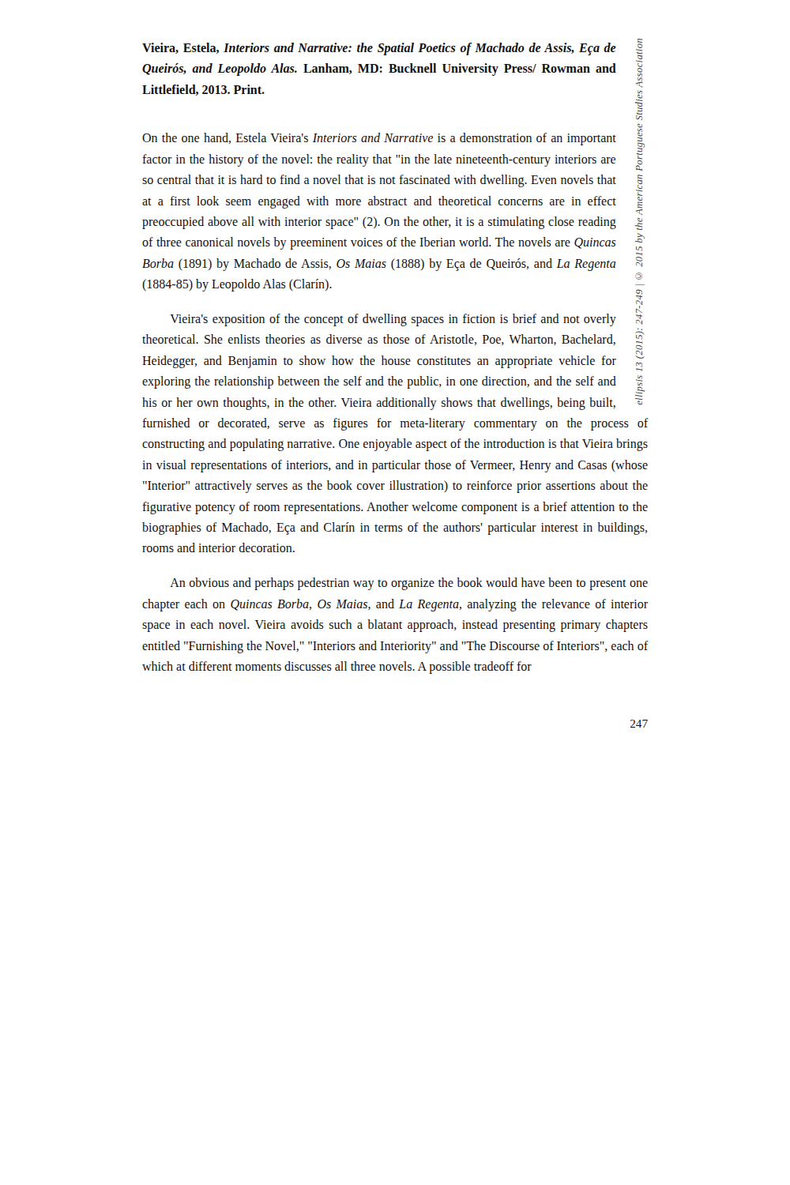ellipsis 13 (2015): 247-249 | © 2015 by the American Portuguese Studies Association
Vieira, Estela, Interiors and Narrative: the Spatial Poetics of Machado de Assis, Eça de Queirós, and Leopoldo Alas. Lanham, MD: Bucknell University Press/ Rowman and Littlefield, 2013. Print.
On the one hand, Estela Vieira's Interiors and Narrative is a demonstration of an important factor in the history of the novel: the reality that "in the late nineteenth-century interiors are so central that it is hard to find a novel that is not fascinated with dwelling. Even novels that at a first look seem engaged with more abstract and theoretical concerns are in effect preoccupied above all with interior space" (2). On the other, it is a stimulating close reading of three canonical novels by preeminent voices of the Iberian world. The novels are Quincas Borba (1891) by Machado de Assis, Os Maias (1888) by Eça de Queirós, and La Regenta (1884-85) by Leopoldo Alas (Clarín).
Vieira's exposition of the concept of dwelling spaces in fiction is brief and not overly theoretical. She enlists theories as diverse as those of Aristotle, Poe, Wharton, Bachelard, Heidegger, and Benjamin to show how the house constitutes an appropriate vehicle for exploring the relationship between the self and the public, in one direction, and the self and his or her own thoughts, in the other. Vieira additionally shows that dwellings, being built, furnished or decorated, serve as figures for meta-literary commentary on the process of constructing and populating narrative. One enjoyable aspect of the introduction is that Vieira brings in visual representations of interiors, and in particular those of Vermeer, Henry and Casas (whose "Interior" attractively serves as the book cover illustration) to reinforce prior assertions about the figurative potency of room representations. Another welcome component is a brief attention to the biographies of Machado, Eça and Clarín in terms of the authors' particular interest in buildings, rooms and interior decoration.
An obvious and perhaps pedestrian way to organize the book would have been to present one chapter each on Quincas Borba, Os Maias, and La Regenta, analyzing the relevance of interior space in each novel. Vieira avoids such a blatant approach, instead presenting primary chapters entitled "Furnishing the Novel," "Interiors and Interiority" and "The Discourse of Interiors", each of which at different moments discusses all three novels. A possible tradeoff for
247